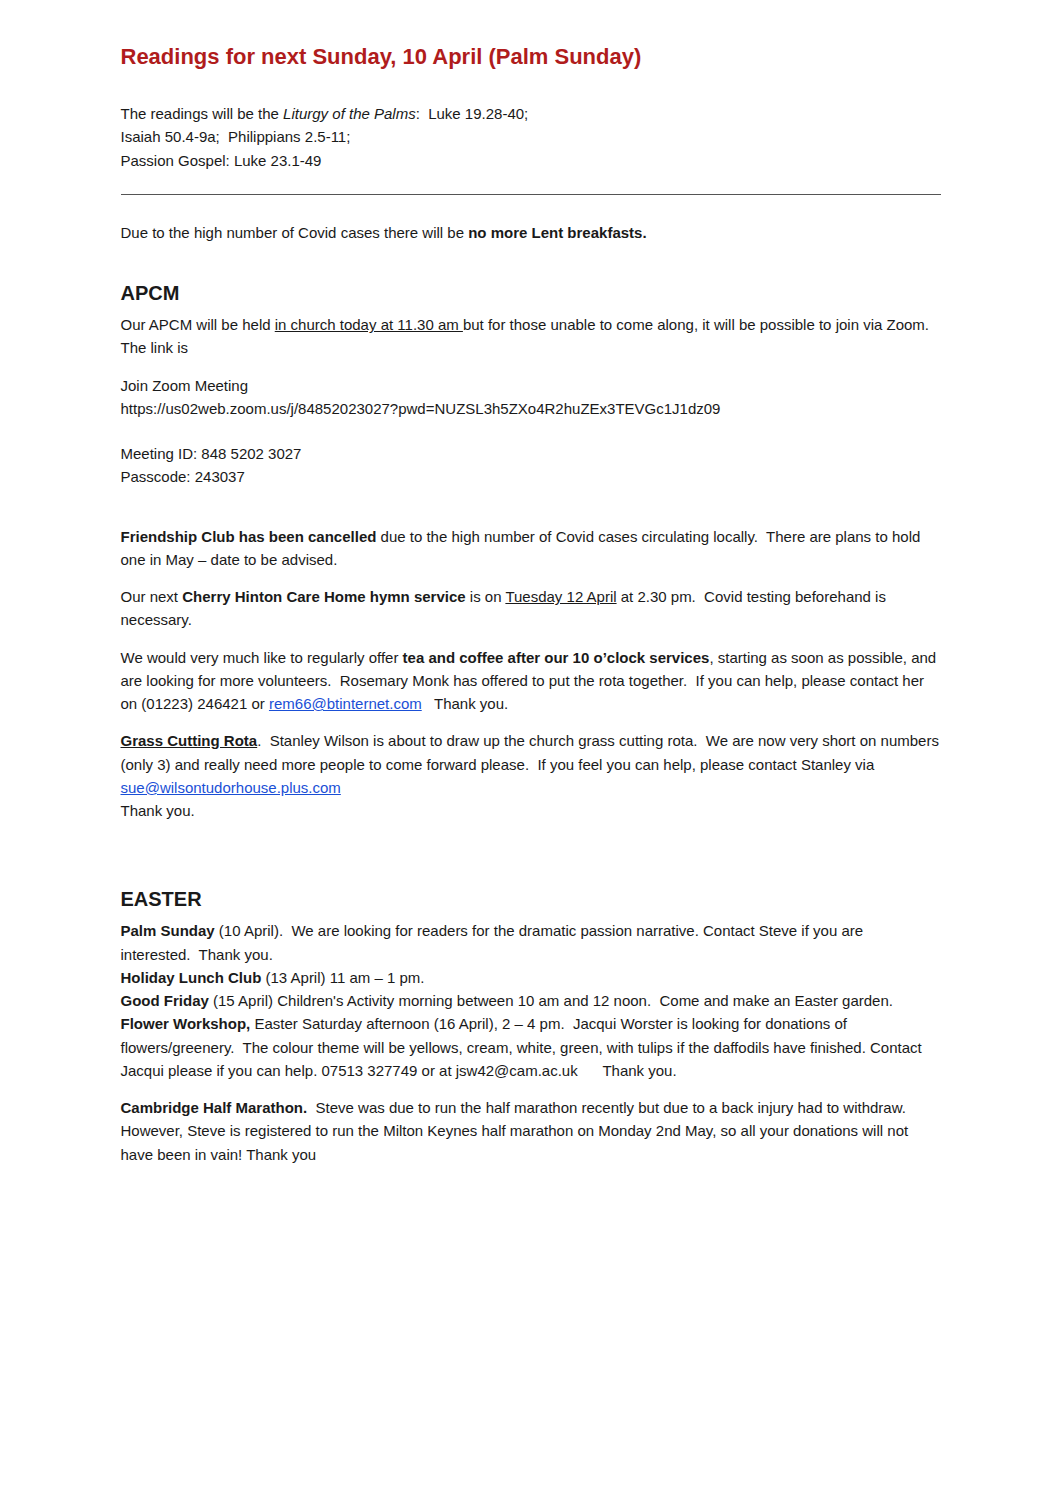Readings for next Sunday, 10 April (Palm Sunday)
The readings will be the Liturgy of the Palms: Luke 19.28-40;
Isaiah 50.4-9a; Philippians 2.5-11;
Passion Gospel: Luke 23.1-49
Due to the high number of Covid cases there will be no more Lent breakfasts.
APCM
Our APCM will be held in church today at 11.30 am but for those unable to come along, it will be possible to join via Zoom. The link is
Join Zoom Meeting
https://us02web.zoom.us/j/84852023027?pwd=NUZSL3h5ZXo4R2huZEx3TEVGc1J1dz09
Meeting ID: 848 5202 3027
Passcode: 243037
Friendship Club has been cancelled due to the high number of Covid cases circulating locally. There are plans to hold one in May – date to be advised.
Our next Cherry Hinton Care Home hymn service is on Tuesday 12 April at 2.30 pm. Covid testing beforehand is necessary.
We would very much like to regularly offer tea and coffee after our 10 o’clock services, starting as soon as possible, and are looking for more volunteers. Rosemary Monk has offered to put the rota together. If you can help, please contact her on (01223) 246421 or rem66@btinternet.com Thank you.
Grass Cutting Rota. Stanley Wilson is about to draw up the church grass cutting rota. We are now very short on numbers (only 3) and really need more people to come forward please. If you feel you can help, please contact Stanley via sue@wilsontudorhouse.plus.com
Thank you.
EASTER
Palm Sunday (10 April). We are looking for readers for the dramatic passion narrative. Contact Steve if you are interested. Thank you.
Holiday Lunch Club (13 April) 11 am – 1 pm.
Good Friday (15 April) Children's Activity morning between 10 am and 12 noon. Come and make an Easter garden.
Flower Workshop, Easter Saturday afternoon (16 April), 2 – 4 pm. Jacqui Worster is looking for donations of flowers/greenery. The colour theme will be yellows, cream, white, green, with tulips if the daffodils have finished. Contact Jacqui please if you can help. 07513 327749 or at jsw42@cam.ac.uk Thank you.
Cambridge Half Marathon. Steve was due to run the half marathon recently but due to a back injury had to withdraw. However, Steve is registered to run the Milton Keynes half marathon on Monday 2nd May, so all your donations will not have been in vain! Thank you